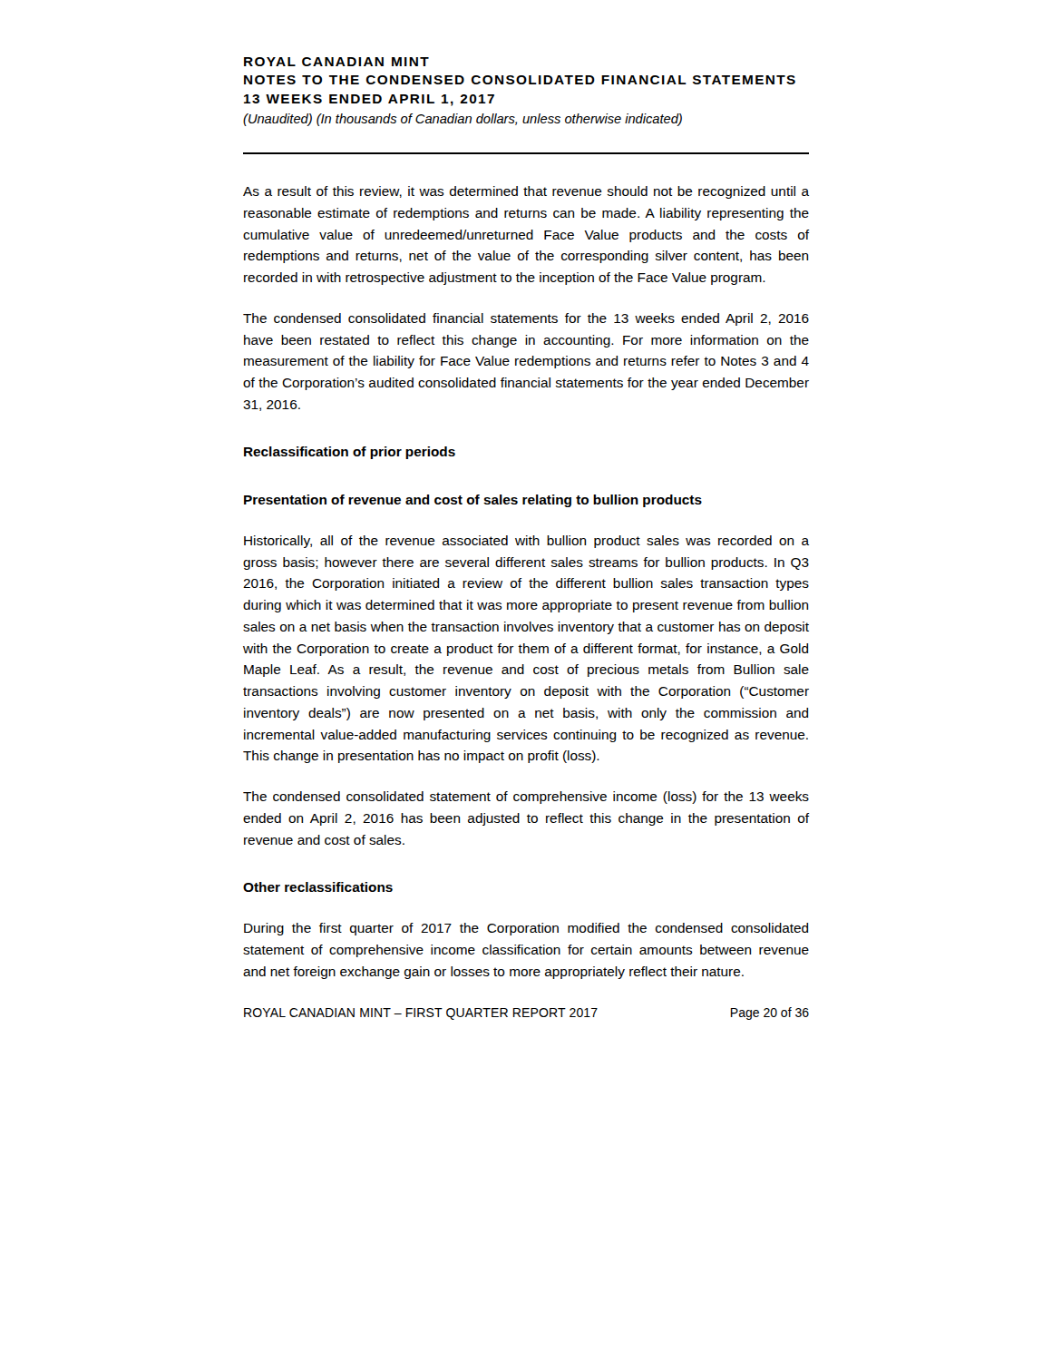ROYAL CANADIAN MINT
NOTES TO THE CONDENSED CONSOLIDATED FINANCIAL STATEMENTS
13 WEEKS ENDED APRIL 1, 2017
(Unaudited) (In thousands of Canadian dollars, unless otherwise indicated)
As a result of this review, it was determined that revenue should not be recognized until a reasonable estimate of redemptions and returns can be made. A liability representing the cumulative value of unredeemed/unreturned Face Value products and the costs of redemptions and returns, net of the value of the corresponding silver content, has been recorded in with retrospective adjustment to the inception of the Face Value program.
The condensed consolidated financial statements for the 13 weeks ended April 2, 2016 have been restated to reflect this change in accounting. For more information on the measurement of the liability for Face Value redemptions and returns refer to Notes 3 and 4 of the Corporation’s audited consolidated financial statements for the year ended December 31, 2016.
Reclassification of prior periods
Presentation of revenue and cost of sales relating to bullion products
Historically, all of the revenue associated with bullion product sales was recorded on a gross basis; however there are several different sales streams for bullion products. In Q3 2016, the Corporation initiated a review of the different bullion sales transaction types during which it was determined that it was more appropriate to present revenue from bullion sales on a net basis when the transaction involves inventory that a customer has on deposit with the Corporation to create a product for them of a different format, for instance, a Gold Maple Leaf. As a result, the revenue and cost of precious metals from Bullion sale transactions involving customer inventory on deposit with the Corporation (“Customer inventory deals”) are now presented on a net basis, with only the commission and incremental value-added manufacturing services continuing to be recognized as revenue. This change in presentation has no impact on profit (loss).
The condensed consolidated statement of comprehensive income (loss) for the 13 weeks ended on April 2, 2016 has been adjusted to reflect this change in the presentation of revenue and cost of sales.
Other reclassifications
During the first quarter of 2017 the Corporation modified the condensed consolidated statement of comprehensive income classification for certain amounts between revenue and net foreign exchange gain or losses to more appropriately reflect their nature.
ROYAL CANADIAN MINT – FIRST QUARTER REPORT 2017
Page 20 of 36